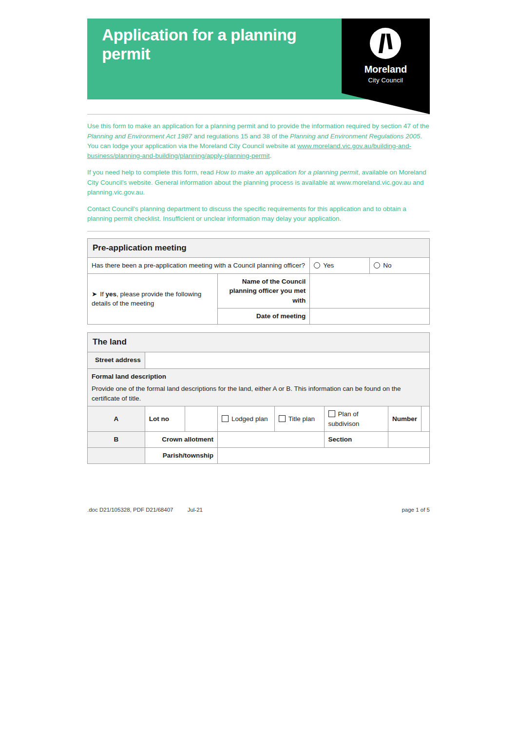Application for a planning permit
Moreland
City Council
Use this form to make an application for a planning permit and to provide the information required by section 47 of the Planning and Environment Act 1987 and regulations 15 and 38 of the Planning and Environment Regulations 2005. You can lodge your application via the Moreland City Council website at www.moreland.vic.gov.au/building-and-business/planning-and-building/planning/apply-planning-permit.
If you need help to complete this form, read How to make an application for a planning permit, available on Moreland City Council's website. General information about the planning process is available at www.moreland.vic.gov.au and planning.vic.gov.au.
Contact Council's planning department to discuss the specific requirements for this application and to obtain a planning permit checklist. Insufficient or unclear information may delay your application.
| Pre-application meeting |
| Has there been a pre-application meeting with a Council planning officer? | Yes | No |
| ➤ If yes , please provide the following details of the meeting | Name of the Council planning officer you met with | |
| Date of meeting | |
| The land |
| Street address | |
| Formal land description Provide one of the formal land descriptions for the land, either A or B. This information can be found on the certificate of title. |
| A | Lot no | | Lodged plan | Title plan | Plan of subdivison | Number | |
| B | Crown allotment | | Section | |
| | Parish/township | |
.doc D21/105328, PDF D21/68407 Jul-21
page 1 of 5